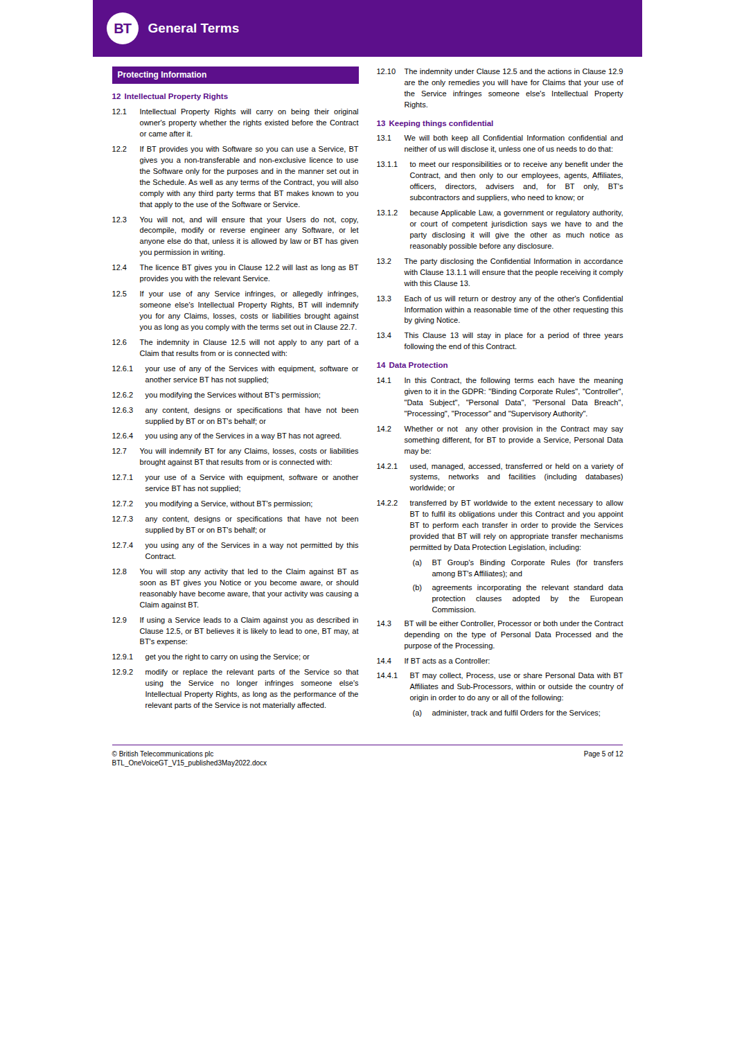BT
General Terms
Protecting Information
12 Intellectual Property Rights
12.1
Intellectual Property Rights will carry on being their original owner's property whether the rights existed before the Contract or came after it.
12.2
If BT provides you with Software so you can use a Service, BT gives you a non-transferable and non-exclusive licence to use the Software only for the purposes and in the manner set out in the Schedule. As well as any terms of the Contract, you will also comply with any third party terms that BT makes known to you that apply to the use of the Software or Service.
12.3
You will not, and will ensure that your Users do not, copy, decompile, modify or reverse engineer any Software, or let anyone else do that, unless it is allowed by law or BT has given you permission in writing.
12.4
The licence BT gives you in Clause 12.2 will last as long as BT provides you with the relevant Service.
12.5
If your use of any Service infringes, or allegedly infringes, someone else's Intellectual Property Rights, BT will indemnify you for any Claims, losses, costs or liabilities brought against you as long as you comply with the terms set out in Clause 22.7.
12.6
The indemnity in Clause 12.5 will not apply to any part of a Claim that results from or is connected with:
12.6.1
your use of any of the Services with equipment, software or another service BT has not supplied;
12.6.2
you modifying the Services without BT's permission;
12.6.3
any content, designs or specifications that have not been supplied by BT or on BT's behalf; or
12.6.4
you using any of the Services in a way BT has not agreed.
12.7
You will indemnify BT for any Claims, losses, costs or liabilities brought against BT that results from or is connected with:
12.7.1
your use of a Service with equipment, software or another service BT has not supplied;
12.7.2
you modifying a Service, without BT's permission;
12.7.3
any content, designs or specifications that have not been supplied by BT or on BT's behalf; or
12.7.4
you using any of the Services in a way not permitted by this Contract.
12.8
You will stop any activity that led to the Claim against BT as soon as BT gives you Notice or you become aware, or should reasonably have become aware, that your activity was causing a Claim against BT.
12.9
If using a Service leads to a Claim against you as described in Clause 12.5, or BT believes it is likely to lead to one, BT may, at BT's expense:
12.9.1
get you the right to carry on using the Service; or
12.9.2
modify or replace the relevant parts of the Service so that using the Service no longer infringes someone else's Intellectual Property Rights, as long as the performance of the relevant parts of the Service is not materially affected.
12.10
The indemnity under Clause 12.5 and the actions in Clause 12.9 are the only remedies you will have for Claims that your use of the Service infringes someone else's Intellectual Property Rights.
13 Keeping things confidential
13.1
We will both keep all Confidential Information confidential and neither of us will disclose it, unless one of us needs to do that:
13.1.1
to meet our responsibilities or to receive any benefit under the Contract, and then only to our employees, agents, Affiliates, officers, directors, advisers and, for BT only, BT's subcontractors and suppliers, who need to know; or
13.1.2
because Applicable Law, a government or regulatory authority, or court of competent jurisdiction says we have to and the party disclosing it will give the other as much notice as reasonably possible before any disclosure.
13.2
The party disclosing the Confidential Information in accordance with Clause 13.1.1 will ensure that the people receiving it comply with this Clause 13.
13.3
Each of us will return or destroy any of the other's Confidential Information within a reasonable time of the other requesting this by giving Notice.
13.4
This Clause 13 will stay in place for a period of three years following the end of this Contract.
14 Data Protection
14.1
In this Contract, the following terms each have the meaning given to it in the GDPR: "Binding Corporate Rules", "Controller", "Data Subject", "Personal Data", "Personal Data Breach", "Processing", "Processor" and "Supervisory Authority".
14.2
Whether or not any other provision in the Contract may say something different, for BT to provide a Service, Personal Data may be:
14.2.1
used, managed, accessed, transferred or held on a variety of systems, networks and facilities (including databases) worldwide; or
14.2.2
transferred by BT worldwide to the extent necessary to allow BT to fulfil its obligations under this Contract and you appoint BT to perform each transfer in order to provide the Services provided that BT will rely on appropriate transfer mechanisms permitted by Data Protection Legislation, including:
(a)
BT Group's Binding Corporate Rules (for transfers among BT's Affiliates); and
(b)
agreements incorporating the relevant standard data protection clauses adopted by the European Commission.
14.3
BT will be either Controller, Processor or both under the Contract depending on the type of Personal Data Processed and the purpose of the Processing.
14.4
If BT acts as a Controller:
14.4.1
BT may collect, Process, use or share Personal Data with BT Affiliates and Sub-Processors, within or outside the country of origin in order to do any or all of the following:
(a)
administer, track and fulfil Orders for the Services;
© British Telecommunications plc
BTL_OneVoiceGT_V15_published3May2022.docx
Page 5 of 12